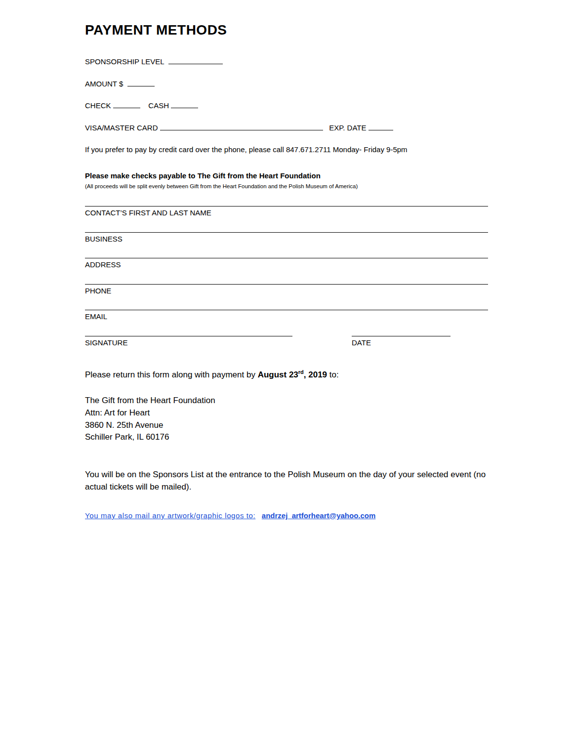PAYMENT METHODS
SPONSORSHIP LEVEL
AMOUNT $
CHECK CASH
VISA/MASTER CARD EXP. DATE
If you prefer to pay by credit card over the phone, please call 847.671.2711 Monday- Friday 9-5pm
Please make checks payable to The Gift from the Heart Foundation
(All proceeds will be split evenly between Gift from the Heart Foundation and the Polish Museum of America)
CONTACT’S FIRST AND LAST NAME
BUSINESS
ADDRESS
PHONE
EMAIL
SIGNATURE
DATE
Please return this form along with payment by August 23rd, 2019 to:
The Gift from the Heart Foundation
Attn: Art for Heart
3860 N. 25th Avenue
Schiller Park, IL 60176
You will be on the Sponsors List at the entrance to the Polish Museum on the day of your selected event (no actual tickets will be mailed).
You may also mail any artwork/graphic logos to: andrzej_artforheart@yahoo.com